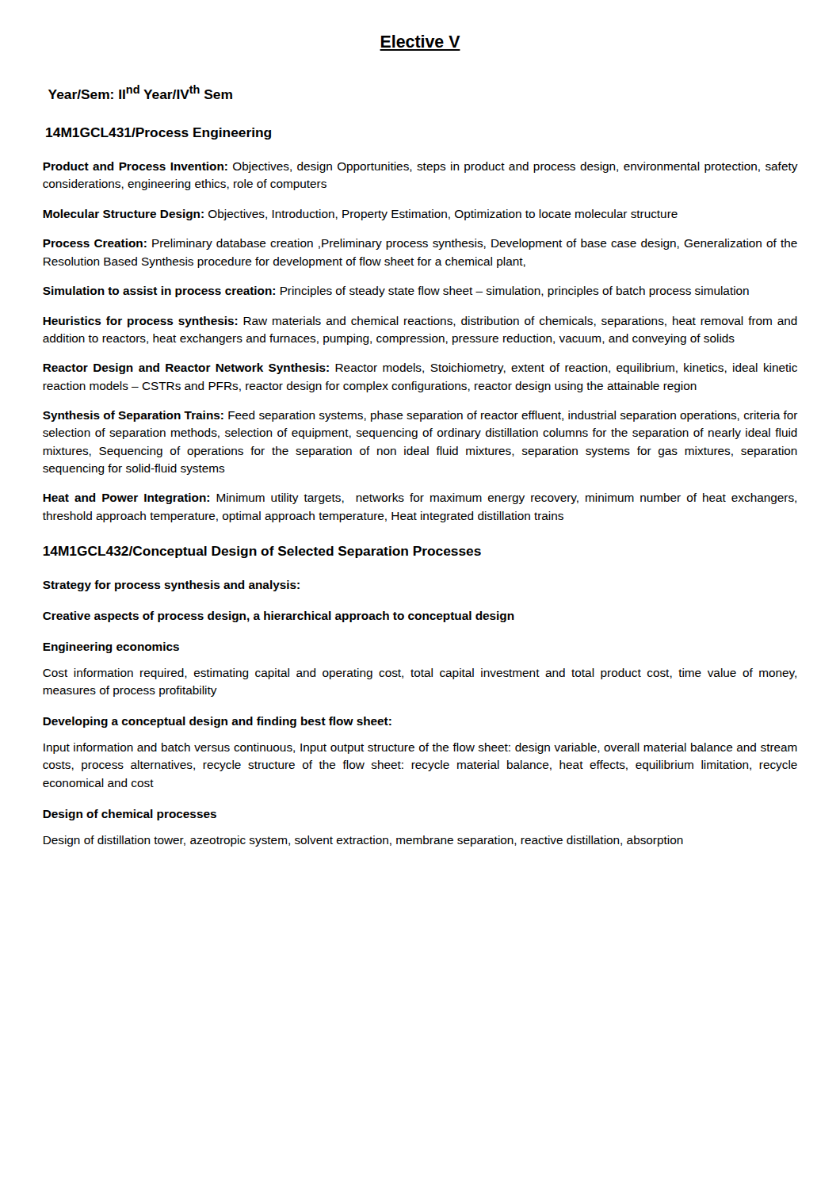Elective V
Year/Sem: IInd Year/IVth Sem
14M1GCL431/Process Engineering
Product and Process Invention: Objectives, design Opportunities, steps in product and process design, environmental protection, safety considerations, engineering ethics, role of computers
Molecular Structure Design: Objectives, Introduction, Property Estimation, Optimization to locate molecular structure
Process Creation: Preliminary database creation ,Preliminary process synthesis, Development of base case design, Generalization of the Resolution Based Synthesis procedure for development of flow sheet for a chemical plant,
Simulation to assist in process creation: Principles of steady state flow sheet – simulation, principles of batch process simulation
Heuristics for process synthesis: Raw materials and chemical reactions, distribution of chemicals, separations, heat removal from and addition to reactors, heat exchangers and furnaces, pumping, compression, pressure reduction, vacuum, and conveying of solids
Reactor Design and Reactor Network Synthesis: Reactor models, Stoichiometry, extent of reaction, equilibrium, kinetics, ideal kinetic reaction models – CSTRs and PFRs, reactor design for complex configurations, reactor design using the attainable region
Synthesis of Separation Trains: Feed separation systems, phase separation of reactor effluent, industrial separation operations, criteria for selection of separation methods, selection of equipment, sequencing of ordinary distillation columns for the separation of nearly ideal fluid mixtures, Sequencing of operations for the separation of non ideal fluid mixtures, separation systems for gas mixtures, separation sequencing for solid-fluid systems
Heat and Power Integration: Minimum utility targets, networks for maximum energy recovery, minimum number of heat exchangers, threshold approach temperature, optimal approach temperature, Heat integrated distillation trains
14M1GCL432/Conceptual Design of Selected Separation Processes
Strategy for process synthesis and analysis:
Creative aspects of process design, a hierarchical approach to conceptual design
Engineering economics
Cost information required, estimating capital and operating cost, total capital investment and total product cost, time value of money, measures of process profitability
Developing a conceptual design and finding best flow sheet:
Input information and batch versus continuous, Input output structure of the flow sheet: design variable, overall material balance and stream costs, process alternatives, recycle structure of the flow sheet: recycle material balance, heat effects, equilibrium limitation, recycle economical and cost
Design of chemical processes
Design of distillation tower, azeotropic system, solvent extraction, membrane separation, reactive distillation, absorption